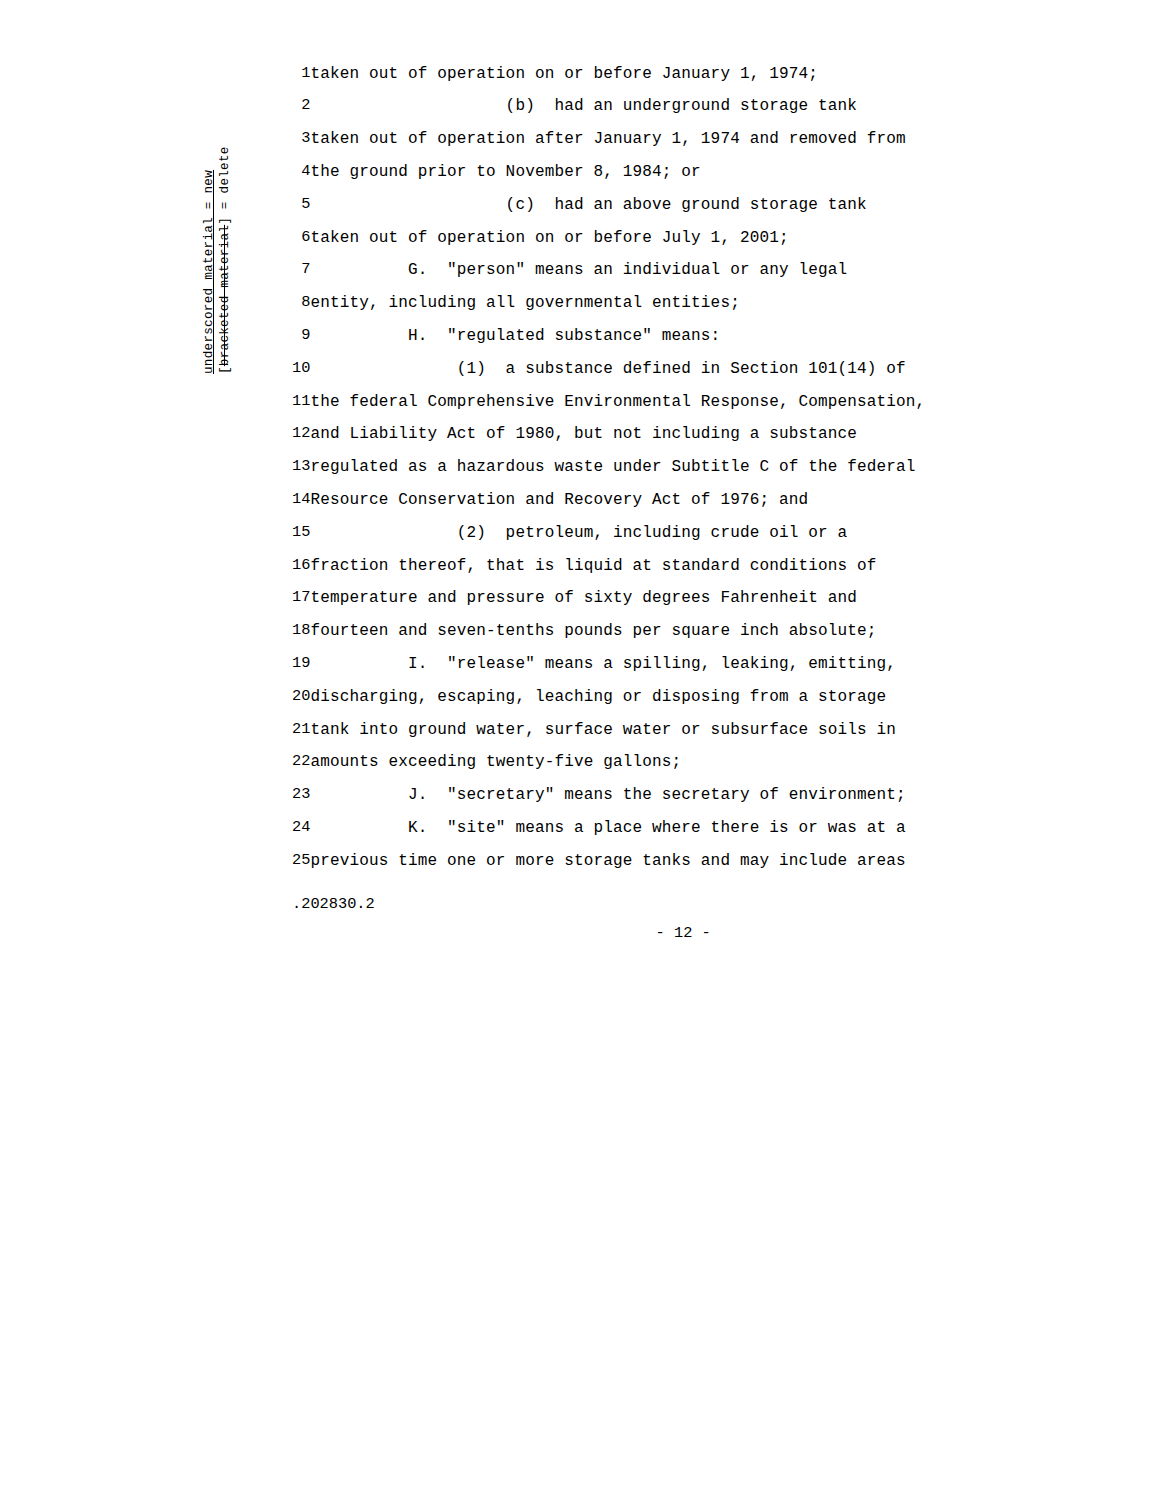underscored material = new
[bracketed material] = delete
| 1 | taken out of operation on or before January 1, 1974; |
| 2 | (b) had an underground storage tank |
| 3 | taken out of operation after January 1, 1974 and removed from |
| 4 | the ground prior to November 8, 1984; or |
| 5 | (c) had an above ground storage tank |
| 6 | taken out of operation on or before July 1, 2001; |
| 7 | G. "person" means an individual or any legal |
| 8 | entity, including all governmental entities; |
| 9 | H. "regulated substance" means: |
| 10 | (1) a substance defined in Section 101(14) of |
| 11 | the federal Comprehensive Environmental Response, Compensation, |
| 12 | and Liability Act of 1980, but not including a substance |
| 13 | regulated as a hazardous waste under Subtitle C of the federal |
| 14 | Resource Conservation and Recovery Act of 1976; and |
| 15 | (2) petroleum, including crude oil or a |
| 16 | fraction thereof, that is liquid at standard conditions of |
| 17 | temperature and pressure of sixty degrees Fahrenheit and |
| 18 | fourteen and seven-tenths pounds per square inch absolute; |
| 19 | I. "release" means a spilling, leaking, emitting, |
| 20 | discharging, escaping, leaching or disposing from a storage |
| 21 | tank into ground water, surface water or subsurface soils in |
| 22 | amounts exceeding twenty-five gallons; |
| 23 | J. "secretary" means the secretary of environment; |
| 24 | K. "site" means a place where there is or was at a |
| 25 | previous time one or more storage tanks and may include areas |
.202830.2
- 12 -